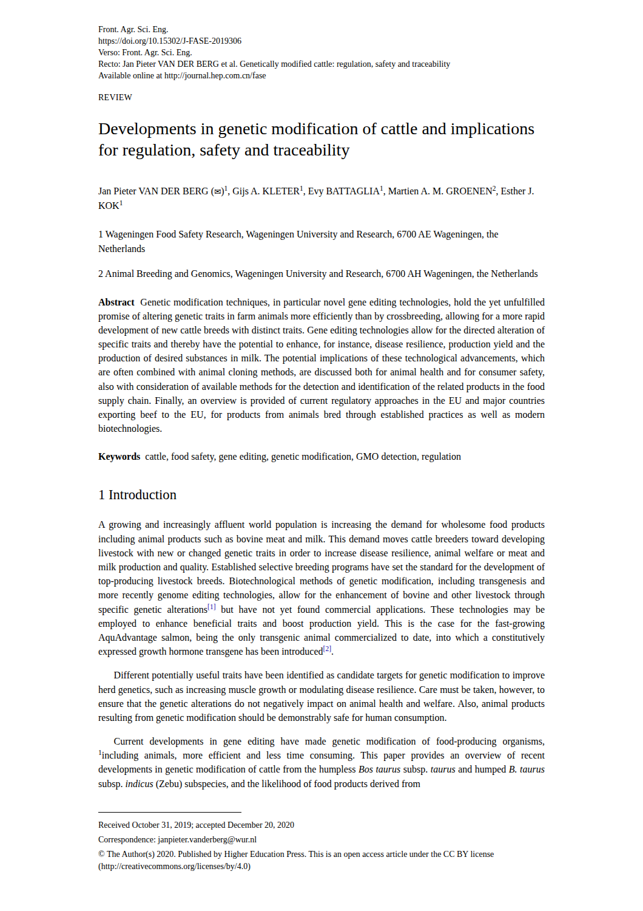Front. Agr. Sci. Eng.
https://doi.org/10.15302/J-FASE-2019306
Verso: Front. Agr. Sci. Eng.
Recto: Jan Pieter VAN DER BERG et al. Genetically modified cattle: regulation, safety and traceability
Available online at http://journal.hep.com.cn/fase
REVIEW
Developments in genetic modification of cattle and implications for regulation, safety and traceability
Jan Pieter VAN DER BERG (✉)1, Gijs A. KLETER1, Evy BATTAGLIA1, Martien A. M. GROENEN2, Esther J. KOK1
1 Wageningen Food Safety Research, Wageningen University and Research, 6700 AE Wageningen, the Netherlands
2 Animal Breeding and Genomics, Wageningen University and Research, 6700 AH Wageningen, the Netherlands
Abstract Genetic modification techniques, in particular novel gene editing technologies, hold the yet unfulfilled promise of altering genetic traits in farm animals more efficiently than by crossbreeding, allowing for a more rapid development of new cattle breeds with distinct traits. Gene editing technologies allow for the directed alteration of specific traits and thereby have the potential to enhance, for instance, disease resilience, production yield and the production of desired substances in milk. The potential implications of these technological advancements, which are often combined with animal cloning methods, are discussed both for animal health and for consumer safety, also with consideration of available methods for the detection and identification of the related products in the food supply chain. Finally, an overview is provided of current regulatory approaches in the EU and major countries exporting beef to the EU, for products from animals bred through established practices as well as modern biotechnologies.
Keywords cattle, food safety, gene editing, genetic modification, GMO detection, regulation
1 Introduction
A growing and increasingly affluent world population is increasing the demand for wholesome food products including animal products such as bovine meat and milk. This demand moves cattle breeders toward developing livestock with new or changed genetic traits in order to increase disease resilience, animal welfare or meat and milk production and quality. Established selective breeding programs have set the standard for the development of top-producing livestock breeds. Biotechnological methods of genetic modification, including transgenesis and more recently genome editing technologies, allow for the enhancement of bovine and other livestock through specific genetic alterations[1] but have not yet found commercial applications. These technologies may be employed to enhance beneficial traits and boost production yield. This is the case for the fast-growing AquAdvantage salmon, being the only transgenic animal commercialized to date, into which a constitutively expressed growth hormone transgene has been introduced[2].
Different potentially useful traits have been identified as candidate targets for genetic modification to improve herd genetics, such as increasing muscle growth or modulating disease resilience. Care must be taken, however, to ensure that the genetic alterations do not negatively impact on animal health and welfare. Also, animal products resulting from genetic modification should be demonstrably safe for human consumption.
Current developments in gene editing have made genetic modification of food-producing organisms, 1including animals, more efficient and less time consuming. This paper provides an overview of recent developments in genetic modification of cattle from the humpless Bos taurus subsp. taurus and humped B. taurus subsp. indicus (Zebu) subspecies, and the likelihood of food products derived from
Received October 31, 2019; accepted December 20, 2020
Correspondence: janpieter.vanderberg@wur.nl
© The Author(s) 2020. Published by Higher Education Press. This is an open access article under the CC BY license (http://creativecommons.org/licenses/by/4.0)